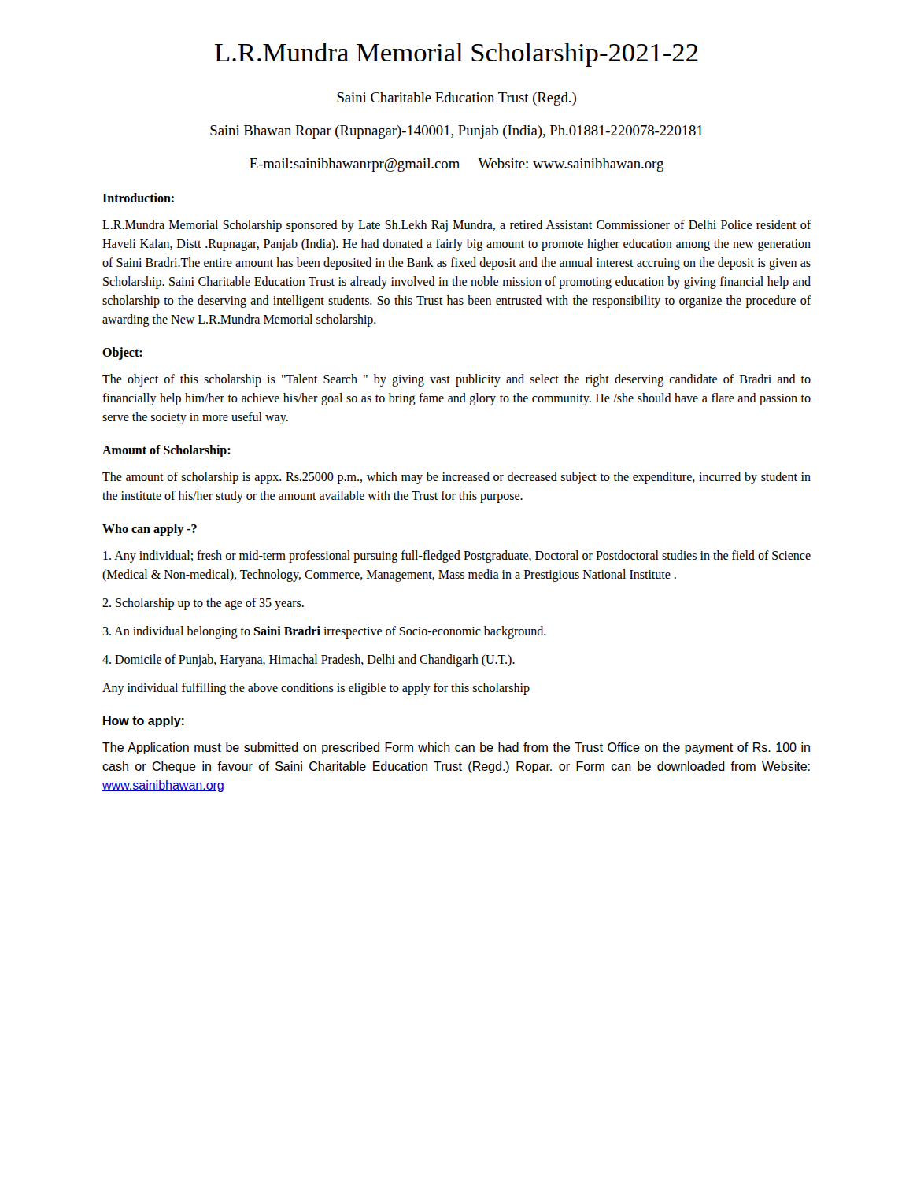L.R.Mundra Memorial Scholarship-2021-22
Saini Charitable Education Trust (Regd.)
Saini Bhawan Ropar (Rupnagar)-140001, Punjab (India), Ph.01881-220078-220181
E-mail:sainibhawanrpr@gmail.com Website: www.sainibhawan.org
Introduction:
L.R.Mundra Memorial Scholarship sponsored by Late Sh.Lekh Raj Mundra, a retired Assistant Commissioner of Delhi Police resident of Haveli Kalan, Distt .Rupnagar, Panjab (India). He had donated a fairly big amount to promote higher education among the new generation of Saini Bradri.The entire amount has been deposited in the Bank as fixed deposit and the annual interest accruing on the deposit is given as Scholarship. Saini Charitable Education Trust is already involved in the noble mission of promoting education by giving financial help and scholarship to the deserving and intelligent students. So this Trust has been entrusted with the responsibility to organize the procedure of awarding the New L.R.Mundra Memorial scholarship.
Object:
The object of this scholarship is "Talent Search " by giving vast publicity and select the right deserving candidate of Bradri and to financially help him/her to achieve his/her goal so as to bring fame and glory to the community. He /she should have a flare and passion to serve the society in more useful way.
Amount of Scholarship:
The amount of scholarship is appx. Rs.25000 p.m., which may be increased or decreased subject to the expenditure, incurred by student in the institute of his/her study or the amount available with the Trust for this purpose.
Who can apply -?
1. Any individual; fresh or mid-term professional pursuing full-fledged Postgraduate, Doctoral or Postdoctoral studies in the field of Science (Medical & Non-medical), Technology, Commerce, Management, Mass media in a Prestigious National Institute .
2. Scholarship up to the age of 35 years.
3. An individual belonging to Saini Bradri irrespective of Socio-economic background.
4. Domicile of Punjab, Haryana, Himachal Pradesh, Delhi and Chandigarh (U.T.).
Any individual fulfilling the above conditions is eligible to apply for this scholarship
How to apply:
The Application must be submitted on prescribed Form which can be had from the Trust Office on the payment of Rs. 100 in cash or Cheque in favour of Saini Charitable Education Trust (Regd.) Ropar. or Form can be downloaded from Website: www.sainibhawan.org